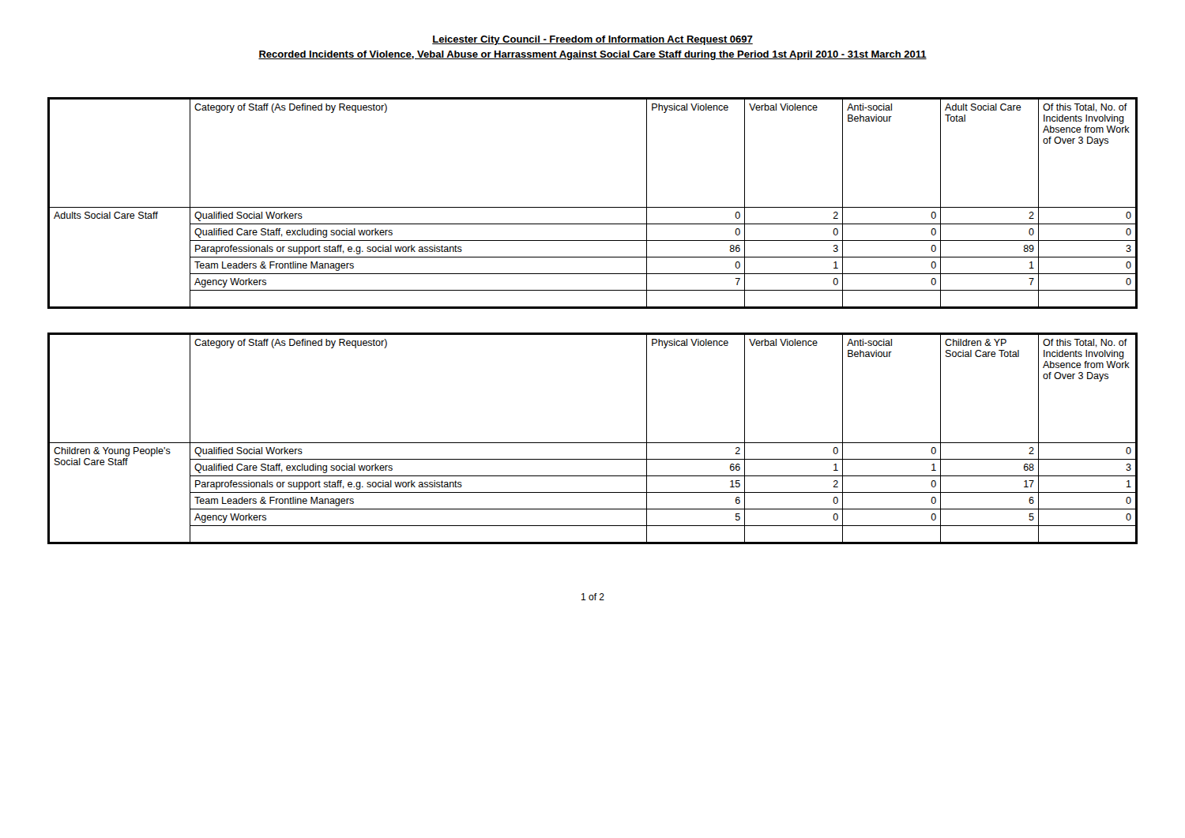Leicester City Council - Freedom of Information Act Request 0697
Recorded Incidents of Violence, Vebal Abuse or Harrassment Against Social Care Staff during the Period 1st April 2010 - 31st March 2011
| | Category of Staff (As Defined by Requestor) | Physical Violence | Verbal Violence | Anti-social Behaviour | Adult Social Care Total | Of this Total, No. of Incidents Involving Absence from Work of Over 3 Days |
| --- | --- | --- | --- | --- | --- | --- |
| Adults Social Care Staff | Qualified Social Workers | 0 | 2 | 0 | 2 | 0 |
| Qualified Care Staff, excluding social workers | 0 | 0 | 0 | 0 | 0 |
| Paraprofessionals or support staff, e.g. social work assistants | 86 | 3 | 0 | 89 | 3 |
| Team Leaders & Frontline Managers | 0 | 1 | 0 | 1 | 0 |
| Agency Workers | 7 | 0 | 0 | 7 | 0 |
| | Category of Staff (As Defined by Requestor) | Physical Violence | Verbal Violence | Anti-social Behaviour | Children & YP Social Care Total | Of this Total, No. of Incidents Involving Absence from Work of Over 3 Days |
| --- | --- | --- | --- | --- | --- | --- |
| Children & Young People's Social Care Staff | Qualified Social Workers | 2 | 0 | 0 | 2 | 0 |
| Qualified Care Staff, excluding social workers | 66 | 1 | 1 | 68 | 3 |
| Paraprofessionals or support staff, e.g. social work assistants | 15 | 2 | 0 | 17 | 1 |
| Team Leaders & Frontline Managers | 6 | 0 | 0 | 6 | 0 |
| Agency Workers | 5 | 0 | 0 | 5 | 0 |
1 of 2